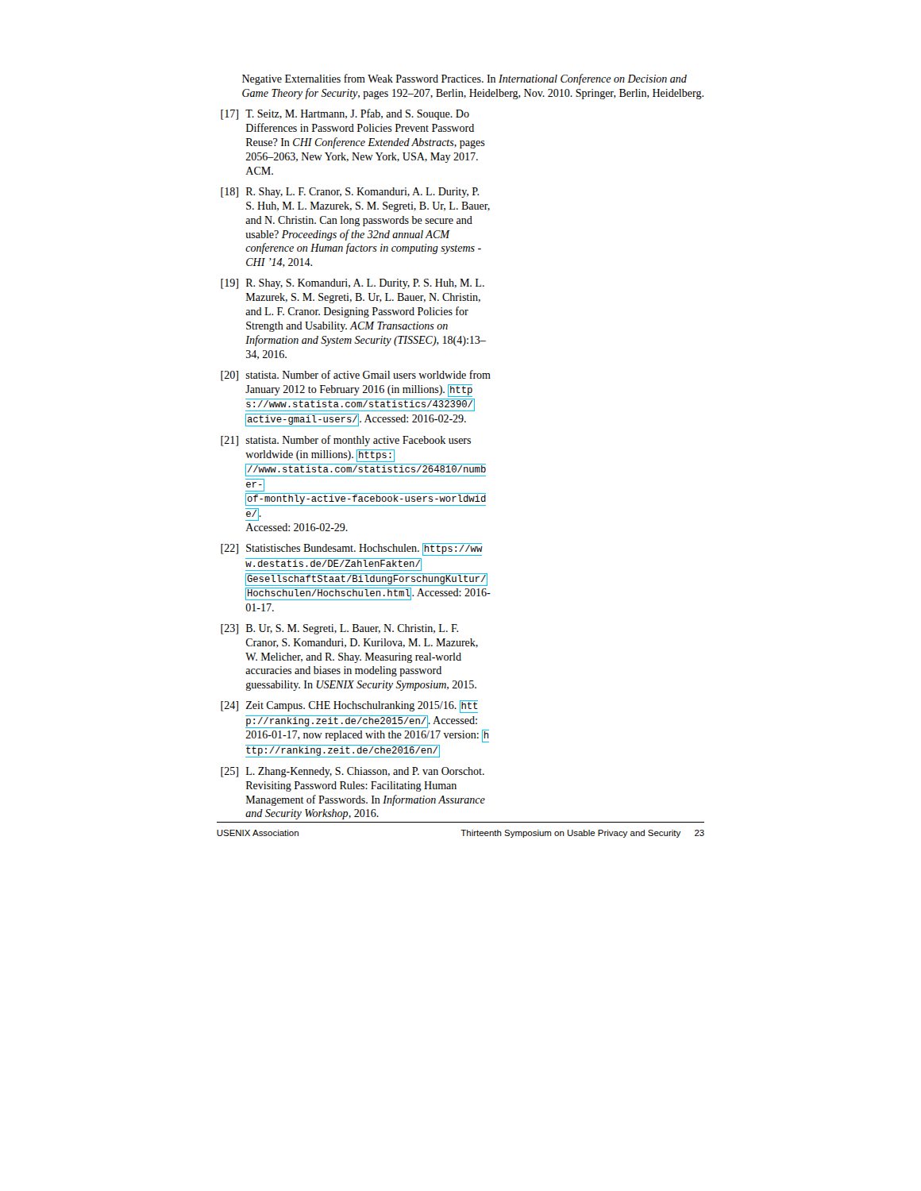Negative Externalities from Weak Password Practices. In International Conference on Decision and Game Theory for Security, pages 192–207, Berlin, Heidelberg, Nov. 2010. Springer, Berlin, Heidelberg.
[17]
T. Seitz, M. Hartmann, J. Pfab, and S. Souque. Do Differences in Password Policies Prevent Password Reuse? In CHI Conference Extended Abstracts, pages 2056–2063, New York, New York, USA, May 2017. ACM.
[18]
R. Shay, L. F. Cranor, S. Komanduri, A. L. Durity, P. S. Huh, M. L. Mazurek, S. M. Segreti, B. Ur, L. Bauer, and N. Christin. Can long passwords be secure and usable? Proceedings of the 32nd annual ACM conference on Human factors in computing systems - CHI ’14, 2014.
[19]
R. Shay, S. Komanduri, A. L. Durity, P. S. Huh, M. L. Mazurek, S. M. Segreti, B. Ur, L. Bauer, N. Christin, and L. F. Cranor. Designing Password Policies for Strength and Usability. ACM Transactions on Information and System Security (TISSEC), 18(4):13–34, 2016.
[20]
statista. Number of active Gmail users worldwide from January 2012 to February 2016 (in millions). https://www.statista.com/statistics/432390/
active-gmail-users/. Accessed: 2016-02-29.
[21]
statista. Number of monthly active Facebook users worldwide (in millions). https:
//www.statista.com/statistics/264810/number-
of-monthly-active-facebook-users-worldwide/.
Accessed: 2016-02-29.
[22]
Statistisches Bundesamt. Hochschulen. https://www.destatis.de/DE/ZahlenFakten/
GesellschaftStaat/BildungForschungKultur/
Hochschulen/Hochschulen.html. Accessed: 2016-01-17.
[23]
B. Ur, S. M. Segreti, L. Bauer, N. Christin, L. F. Cranor, S. Komanduri, D. Kurilova, M. L. Mazurek, W. Melicher, and R. Shay. Measuring real-world accuracies and biases in modeling password guessability. In USENIX Security Symposium, 2015.
[24]
Zeit Campus. CHE Hochschulranking 2015/16. http://ranking.zeit.de/che2015/en/. Accessed: 2016-01-17, now replaced with the 2016/17 version: http://ranking.zeit.de/che2016/en/
[25]
L. Zhang-Kennedy, S. Chiasson, and P. van Oorschot. Revisiting Password Rules: Facilitating Human Management of Passwords. In Information Assurance and Security Workshop, 2016.
USENIX Association
Thirteenth Symposium on Usable Privacy and Security23